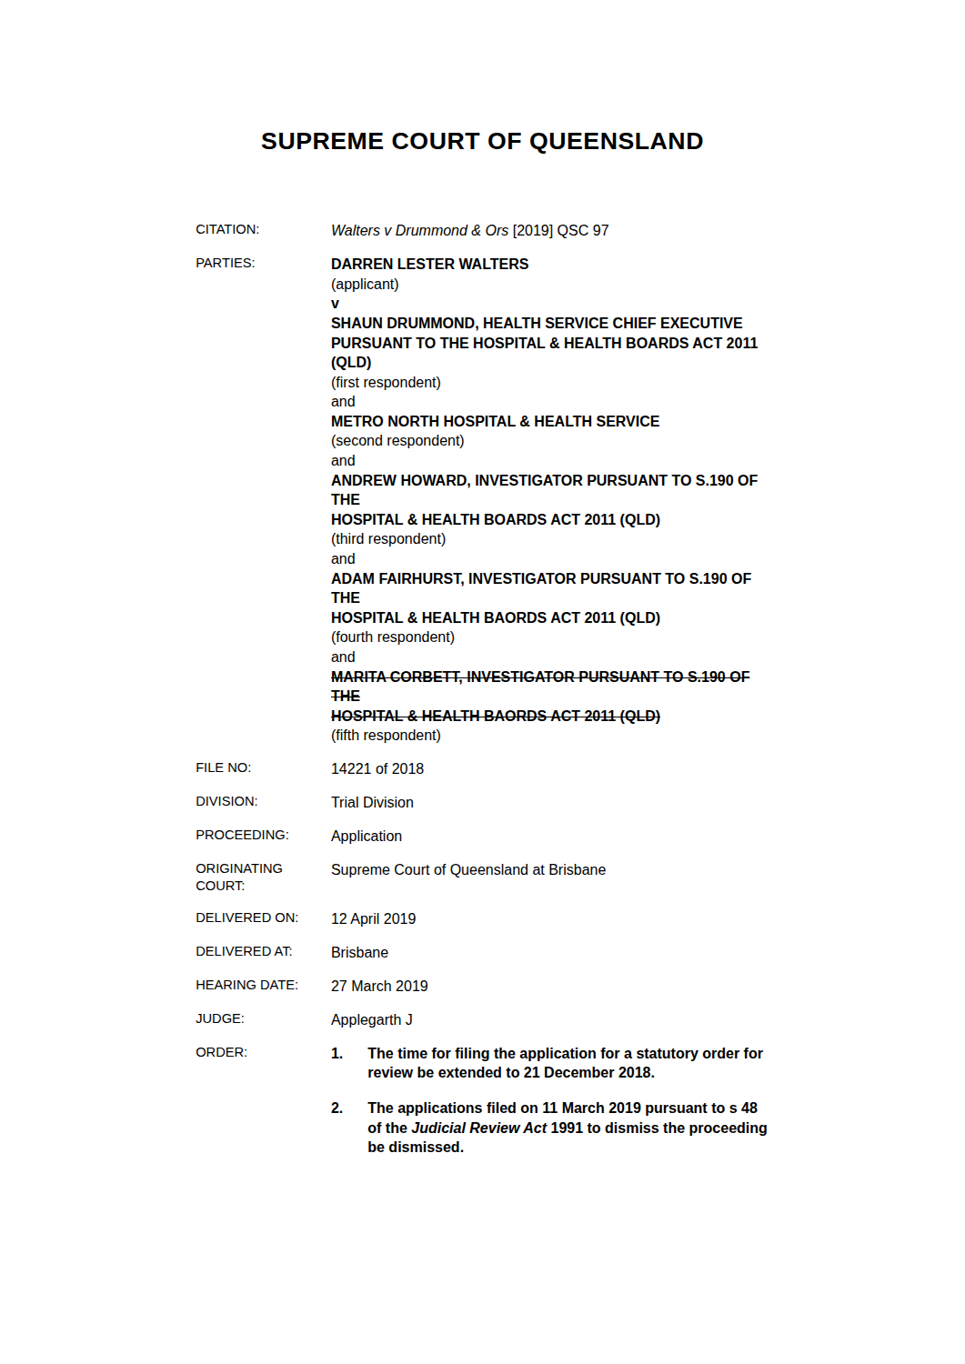SUPREME COURT OF QUEENSLAND
| Citation: | Walters v Drummond & Ors [2019] QSC 97 |
| Parties: | DARREN LESTER WALTERS (applicant) v SHAUN DRUMMOND, HEALTH SERVICE CHIEF EXECUTIVE PURSUANT TO THE HOSPITAL & HEALTH BOARDS ACT 2011 (QLD) (first respondent) and METRO NORTH HOSPITAL & HEALTH SERVICE (second respondent) and ANDREW HOWARD, INVESTIGATOR PURSUANT TO S.190 OF THE HOSPITAL & HEALTH BOARDS ACT 2011 (QLD) (third respondent) and ADAM FAIRHURST, INVESTIGATOR PURSUANT TO S.190 OF THE HOSPITAL & HEALTH BAORDS ACT 2011 (QLD) (fourth respondent) and MARITA CORBETT, INVESTIGATOR PURSUANT TO S.190 OF THE HOSPITAL & HEALTH BAORDS ACT 2011 (QLD) (fifth respondent) |
| File No: | 14221 of 2018 |
| Division: | Trial Division |
| Proceeding: | Application |
| Originating Court: | Supreme Court of Queensland at Brisbane |
| Delivered on: | 12 April 2019 |
| Delivered at: | Brisbane |
| Hearing Date: | 27 March 2019 |
| Judge: | Applegarth J |
| Order: | The time for filing the application for a statutory order for review be extended to 21 December 2018. The applications filed on 11 March 2019 pursuant to s 48 of the Judicial Review Act 1991 to dismiss the proceeding be dismissed. |